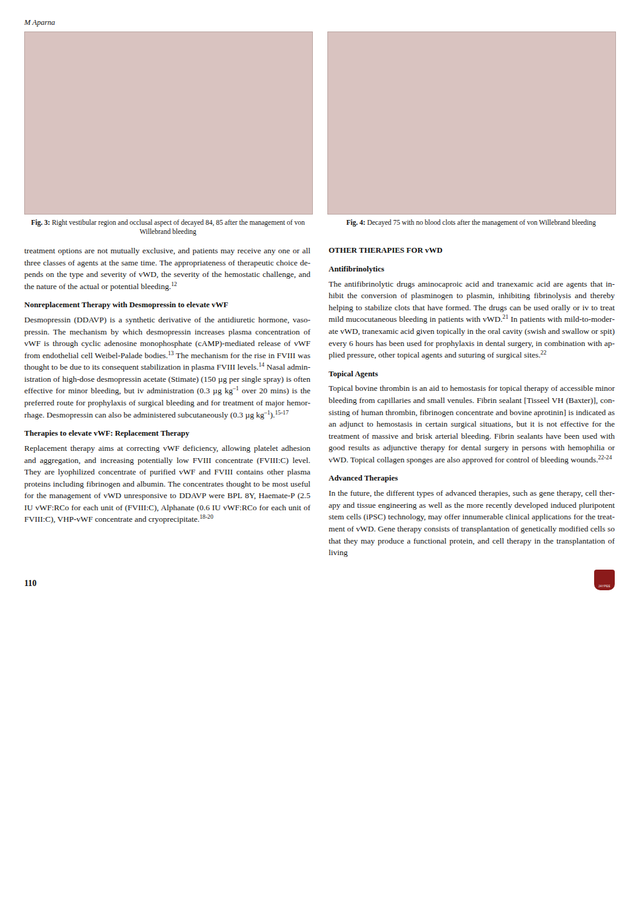M Aparna
Fig. 3: Right vestibular region and occlusal aspect of decayed 84, 85 after the management of von Willebrand bleeding
Fig. 4: Decayed 75 with no blood clots after the management of von Willebrand bleeding
treatment options are not mutually exclusive, and patients may receive any one or all three classes of agents at the same time. The appropriateness of therapeutic choice depends on the type and severity of vWD, the severity of the hemostatic challenge, and the nature of the actual or potential bleeding.12
Nonreplacement Therapy with Desmopressin to elevate vWF
Desmopressin (DDAVP) is a synthetic derivative of the antidiuretic hormone, vasopressin. The mechanism by which desmopressin increases plasma concentration of vWF is through cyclic adenosine monophosphate (cAMP)-mediated release of vWF from endothelial cell Weibel-Palade bodies.13 The mechanism for the rise in FVIII was thought to be due to its consequent stabilization in plasma FVIII levels.14 Nasal administration of high-dose desmopressin acetate (Stimate) (150 µg per single spray) is often effective for minor bleeding, but iv administration (0.3 µg kg–1 over 20 mins) is the preferred route for prophylaxis of surgical bleeding and for treatment of major hemorrhage. Desmopressin can also be administered subcutaneously (0.3 µg kg–1).15-17
Therapies to elevate vWF: Replacement Therapy
Replacement therapy aims at correcting vWF deficiency, allowing platelet adhesion and aggregation, and increasing potentially low FVIII concentrate (FVIII:C) level. They are lyophilized concentrate of purified vWF and FVIII contains other plasma proteins including fibrinogen and albumin. The concentrates thought to be most useful for the management of vWD unresponsive to DDAVP were BPL 8Y, Haemate-P (2.5 IU vWF:RCo for each unit of (FVIII:C), Alphanate (0.6 IU vWF:RCo for each unit of FVIII:C), VHP-vWF concentrate and cryoprecipitate.18-20
OTHER THERAPIES FOR vWD
Antifibrinolytics
The antifibrinolytic drugs aminocaproic acid and tranexamic acid are agents that inhibit the conversion of plasminogen to plasmin, inhibiting fibrinolysis and thereby helping to stabilize clots that have formed. The drugs can be used orally or iv to treat mild mucocutaneous bleeding in patients with vWD.21 In patients with mild-to-moderate vWD, tranexamic acid given topically in the oral cavity (swish and swallow or spit) every 6 hours has been used for prophylaxis in dental surgery, in combination with applied pressure, other topical agents and suturing of surgical sites.22
Topical Agents
Topical bovine thrombin is an aid to hemostasis for topical therapy of accessible minor bleeding from capillaries and small venules. Fibrin sealant [Tisseel VH (Baxter)], consisting of human thrombin, fibrinogen concentrate and bovine aprotinin] is indicated as an adjunct to hemostasis in certain surgical situations, but it is not effective for the treatment of massive and brisk arterial bleeding. Fibrin sealants have been used with good results as adjunctive therapy for dental surgery in persons with hemophilia or vWD. Topical collagen sponges are also approved for control of bleeding wounds.22-24
Advanced Therapies
In the future, the different types of advanced therapies, such as gene therapy, cell therapy and tissue engineering as well as the more recently developed induced pluripotent stem cells (iPSC) technology, may offer innumerable clinical applications for the treatment of vWD. Gene therapy consists of transplantation of genetically modified cells so that they may produce a functional protein, and cell therapy in the transplantation of living
110